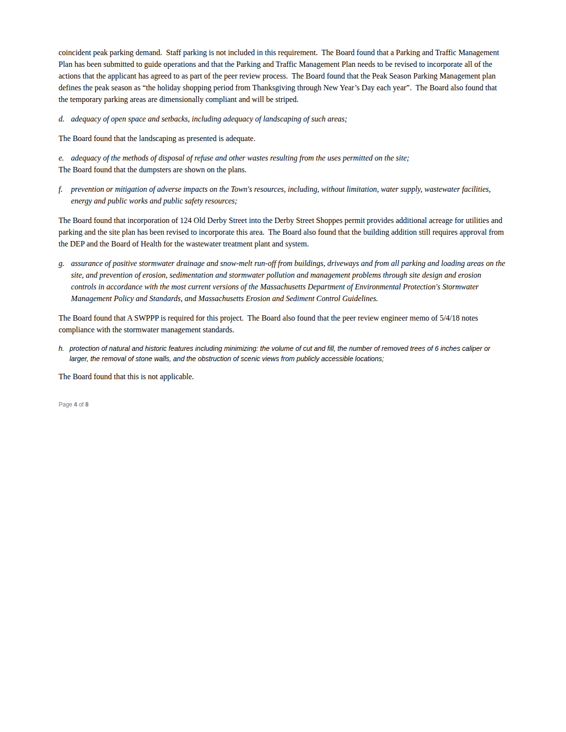coincident peak parking demand. Staff parking is not included in this requirement. The Board found that a Parking and Traffic Management Plan has been submitted to guide operations and that the Parking and Traffic Management Plan needs to be revised to incorporate all of the actions that the applicant has agreed to as part of the peer review process. The Board found that the Peak Season Parking Management plan defines the peak season as “the holiday shopping period from Thanksgiving through New Year’s Day each year”. The Board also found that the temporary parking areas are dimensionally compliant and will be striped.
d. adequacy of open space and setbacks, including adequacy of landscaping of such areas;
The Board found that the landscaping as presented is adequate.
e. adequacy of the methods of disposal of refuse and other wastes resulting from the uses permitted on the site;
The Board found that the dumpsters are shown on the plans.
f. prevention or mitigation of adverse impacts on the Town's resources, including, without limitation, water supply, wastewater facilities, energy and public works and public safety resources;
The Board found that incorporation of 124 Old Derby Street into the Derby Street Shoppes permit provides additional acreage for utilities and parking and the site plan has been revised to incorporate this area. The Board also found that the building addition still requires approval from the DEP and the Board of Health for the wastewater treatment plant and system.
g. assurance of positive stormwater drainage and snow-melt run-off from buildings, driveways and from all parking and loading areas on the site, and prevention of erosion, sedimentation and stormwater pollution and management problems through site design and erosion controls in accordance with the most current versions of the Massachusetts Department of Environmental Protection's Stormwater Management Policy and Standards, and Massachusetts Erosion and Sediment Control Guidelines.
The Board found that A SWPPP is required for this project. The Board also found that the peer review engineer memo of 5/4/18 notes compliance with the stormwater management standards.
h. protection of natural and historic features including minimizing: the volume of cut and fill, the number of removed trees of 6 inches caliper or larger, the removal of stone walls, and the obstruction of scenic views from publicly accessible locations;
The Board found that this is not applicable.
Page 4 of 8